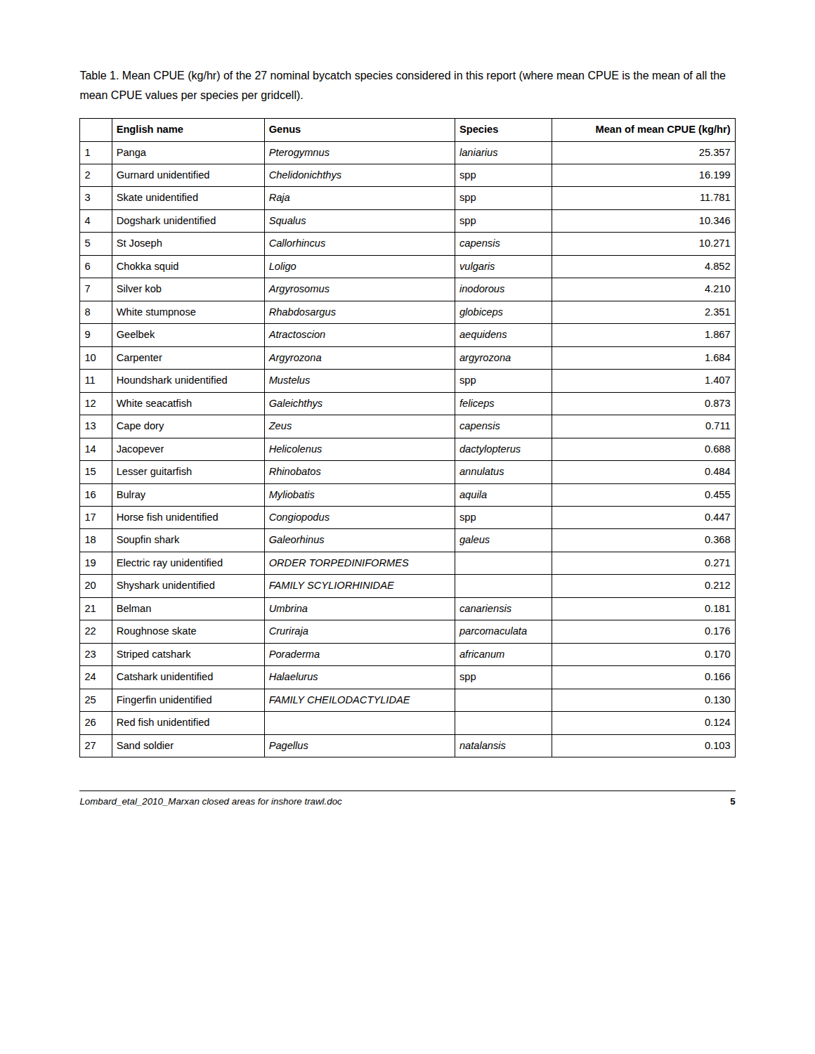Table 1. Mean CPUE (kg/hr) of the 27 nominal bycatch species considered in this report (where mean CPUE is the mean of all the mean CPUE values per species per gridcell).
| | English name | Genus | Species | Mean of mean CPUE (kg/hr) |
| --- | --- | --- | --- | --- |
| 1 | Panga | Pterogymnus | laniarius | 25.357 |
| 2 | Gurnard unidentified | Chelidonichthys | spp | 16.199 |
| 3 | Skate unidentified | Raja | spp | 11.781 |
| 4 | Dogshark unidentified | Squalus | spp | 10.346 |
| 5 | St Joseph | Callorhincus | capensis | 10.271 |
| 6 | Chokka squid | Loligo | vulgaris | 4.852 |
| 7 | Silver kob | Argyrosomus | inodorous | 4.210 |
| 8 | White stumpnose | Rhabdosargus | globiceps | 2.351 |
| 9 | Geelbek | Atractoscion | aequidens | 1.867 |
| 10 | Carpenter | Argyrozona | argyrozona | 1.684 |
| 11 | Houndshark unidentified | Mustelus | spp | 1.407 |
| 12 | White seacatfish | Galeichthys | feliceps | 0.873 |
| 13 | Cape dory | Zeus | capensis | 0.711 |
| 14 | Jacopever | Helicolenus | dactylopterus | 0.688 |
| 15 | Lesser guitarfish | Rhinobatos | annulatus | 0.484 |
| 16 | Bulray | Myliobatis | aquila | 0.455 |
| 17 | Horse fish unidentified | Congiopodus | spp | 0.447 |
| 18 | Soupfin shark | Galeorhinus | galeus | 0.368 |
| 19 | Electric ray unidentified | ORDER TORPEDINIFORMES | | 0.271 |
| 20 | Shyshark unidentified | FAMILY SCYLIORHINIDAE | | 0.212 |
| 21 | Belman | Umbrina | canariensis | 0.181 |
| 22 | Roughnose skate | Cruriraja | parcomaculata | 0.176 |
| 23 | Striped catshark | Poraderma | africanum | 0.170 |
| 24 | Catshark unidentified | Halaelurus | spp | 0.166 |
| 25 | Fingerfin unidentified | FAMILY CHEILODACTYLIDAE | | 0.130 |
| 26 | Red fish unidentified | | | 0.124 |
| 27 | Sand soldier | Pagellus | natalansis | 0.103 |
Lombard_etal_2010_Marxan closed areas for inshore trawl.doc 5